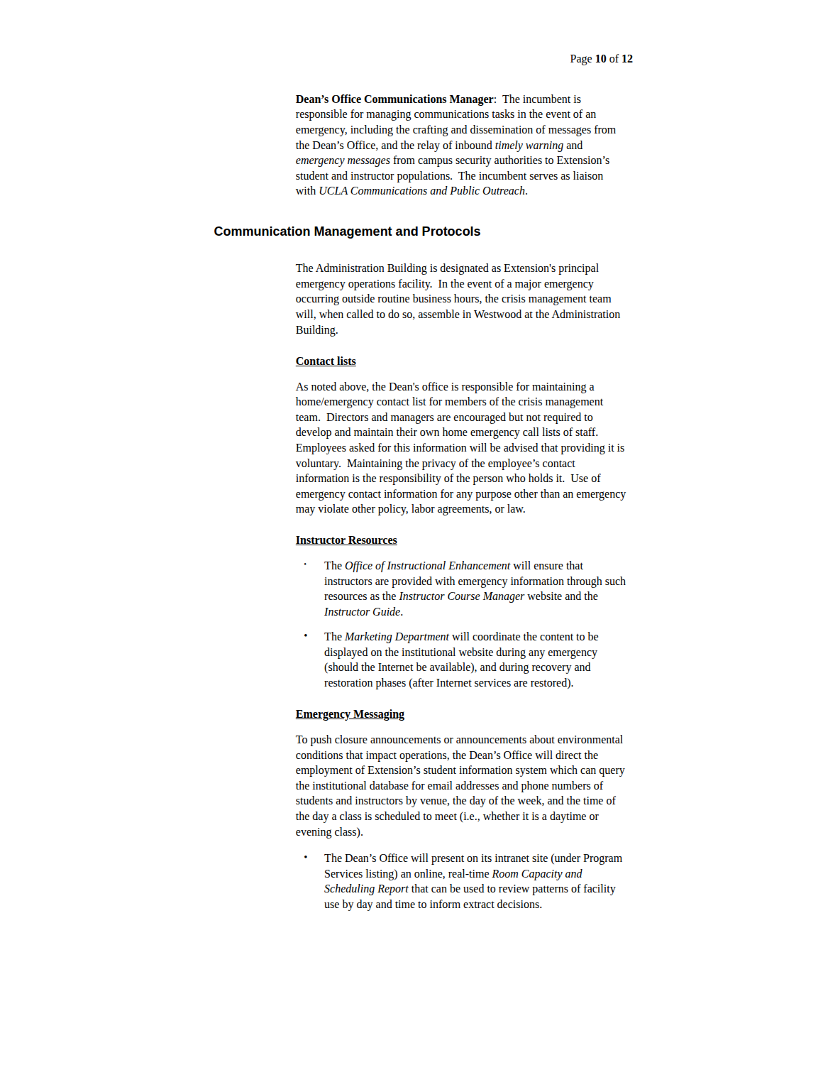Page 10 of 12
Dean’s Office Communications Manager: The incumbent is responsible for managing communications tasks in the event of an emergency, including the crafting and dissemination of messages from the Dean’s Office, and the relay of inbound timely warning and emergency messages from campus security authorities to Extension’s student and instructor populations. The incumbent serves as liaison with UCLA Communications and Public Outreach.
Communication Management and Protocols
The Administration Building is designated as Extension's principal emergency operations facility. In the event of a major emergency occurring outside routine business hours, the crisis management team will, when called to do so, assemble in Westwood at the Administration Building.
Contact lists
As noted above, the Dean's office is responsible for maintaining a home/emergency contact list for members of the crisis management team. Directors and managers are encouraged but not required to develop and maintain their own home emergency call lists of staff. Employees asked for this information will be advised that providing it is voluntary. Maintaining the privacy of the employee’s contact information is the responsibility of the person who holds it. Use of emergency contact information for any purpose other than an emergency may violate other policy, labor agreements, or law.
Instructor Resources
The Office of Instructional Enhancement will ensure that instructors are provided with emergency information through such resources as the Instructor Course Manager website and the Instructor Guide.
The Marketing Department will coordinate the content to be displayed on the institutional website during any emergency (should the Internet be available), and during recovery and restoration phases (after Internet services are restored).
Emergency Messaging
To push closure announcements or announcements about environmental conditions that impact operations, the Dean’s Office will direct the employment of Extension’s student information system which can query the institutional database for email addresses and phone numbers of students and instructors by venue, the day of the week, and the time of the day a class is scheduled to meet (i.e., whether it is a daytime or evening class).
The Dean’s Office will present on its intranet site (under Program Services listing) an online, real-time Room Capacity and Scheduling Report that can be used to review patterns of facility use by day and time to inform extract decisions.